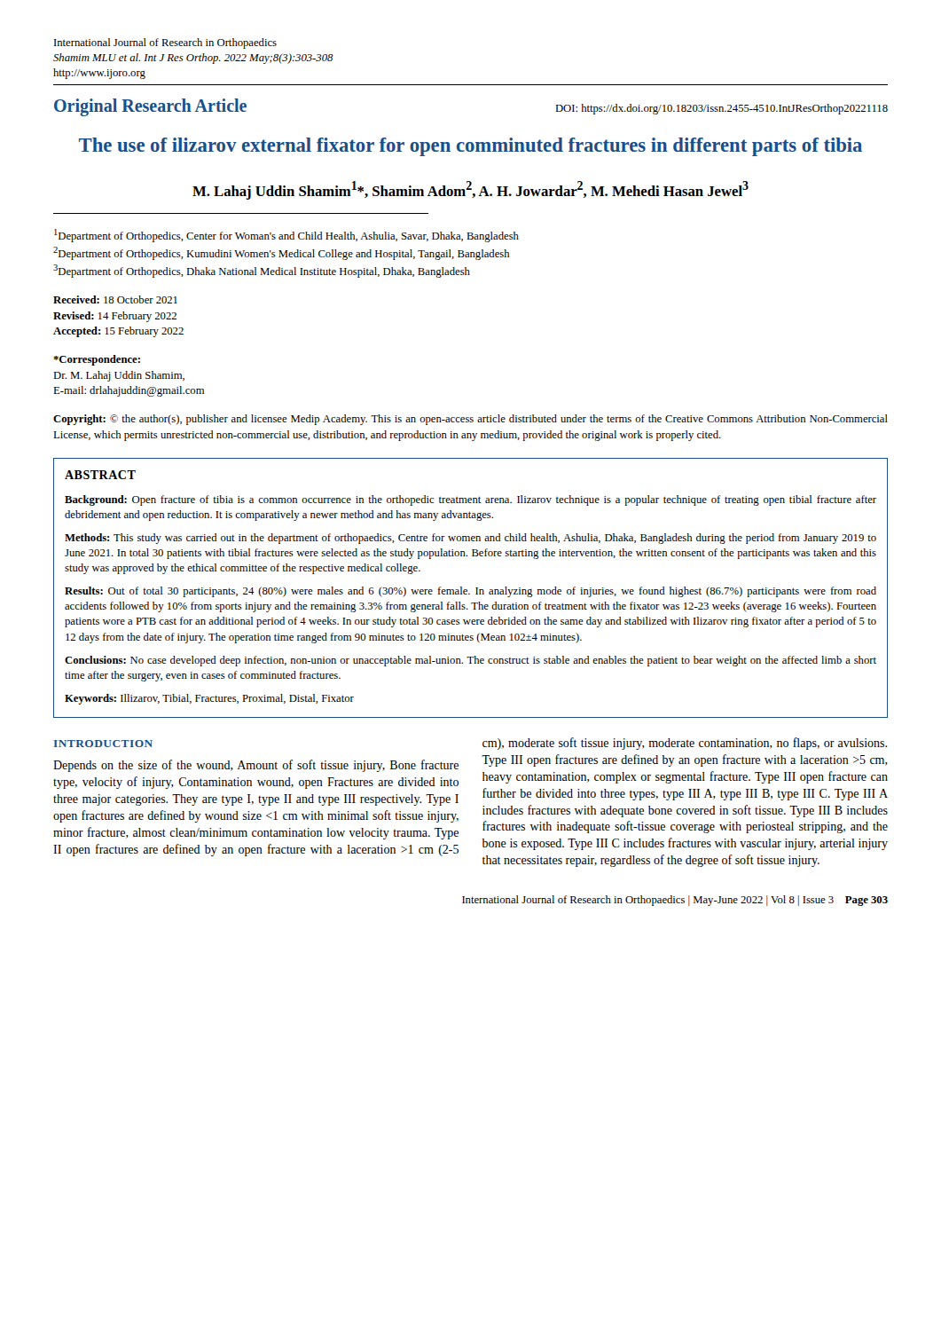International Journal of Research in Orthopaedics
Shamim MLU et al. Int J Res Orthop. 2022 May;8(3):303-308
http://www.ijoro.org
Original Research Article
DOI: https://dx.doi.org/10.18203/issn.2455-4510.IntJResOrthop20221118
The use of ilizarov external fixator for open comminuted fractures in different parts of tibia
M. Lahaj Uddin Shamim1*, Shamim Adom2, A. H. Jowardar2, M. Mehedi Hasan Jewel3
1Department of Orthopedics, Center for Woman's and Child Health, Ashulia, Savar, Dhaka, Bangladesh
2Department of Orthopedics, Kumudini Women's Medical College and Hospital, Tangail, Bangladesh
3Department of Orthopedics, Dhaka National Medical Institute Hospital, Dhaka, Bangladesh
Received: 18 October 2021
Revised: 14 February 2022
Accepted: 15 February 2022
*Correspondence:
Dr. M. Lahaj Uddin Shamim,
E-mail: drlahajuddin@gmail.com
Copyright: © the author(s), publisher and licensee Medip Academy. This is an open-access article distributed under the terms of the Creative Commons Attribution Non-Commercial License, which permits unrestricted non-commercial use, distribution, and reproduction in any medium, provided the original work is properly cited.
ABSTRACT
Background: Open fracture of tibia is a common occurrence in the orthopedic treatment arena. Ilizarov technique is a popular technique of treating open tibial fracture after debridement and open reduction. It is comparatively a newer method and has many advantages.
Methods: This study was carried out in the department of orthopaedics, Centre for women and child health, Ashulia, Dhaka, Bangladesh during the period from January 2019 to June 2021. In total 30 patients with tibial fractures were selected as the study population. Before starting the intervention, the written consent of the participants was taken and this study was approved by the ethical committee of the respective medical college.
Results: Out of total 30 participants, 24 (80%) were males and 6 (30%) were female. In analyzing mode of injuries, we found highest (86.7%) participants were from road accidents followed by 10% from sports injury and the remaining 3.3% from general falls. The duration of treatment with the fixator was 12-23 weeks (average 16 weeks). Fourteen patients wore a PTB cast for an additional period of 4 weeks. In our study total 30 cases were debrided on the same day and stabilized with Ilizarov ring fixator after a period of 5 to 12 days from the date of injury. The operation time ranged from 90 minutes to 120 minutes (Mean 102±4 minutes).
Conclusions: No case developed deep infection, non-union or unacceptable mal-union. The construct is stable and enables the patient to bear weight on the affected limb a short time after the surgery, even in cases of comminuted fractures.
Keywords: Illizarov, Tibial, Fractures, Proximal, Distal, Fixator
INTRODUCTION
Depends on the size of the wound, Amount of soft tissue injury, Bone fracture type, velocity of injury, Contamination wound, open Fractures are divided into three major categories. They are type I, type II and type III respectively. Type I open fractures are defined by wound size <1 cm with minimal soft tissue injury, minor fracture, almost clean/minimum contamination low velocity trauma. Type II open fractures are defined by an open fracture with a laceration >1 cm (2-5 cm), moderate soft tissue injury, moderate contamination, no flaps, or avulsions. Type III open fractures are defined by an open fracture with a laceration >5 cm, heavy contamination, complex or segmental fracture. Type III open fracture can further be divided into three types, type III A, type III B, type III C. Type III A includes fractures with adequate bone covered in soft tissue. Type III B includes fractures with inadequate soft-tissue coverage with periosteal stripping, and the bone is exposed. Type III C includes fractures with vascular injury, arterial injury that necessitates repair, regardless of the degree of soft tissue injury.
International Journal of Research in Orthopaedics | May-June 2022 | Vol 8 | Issue 3 Page 303